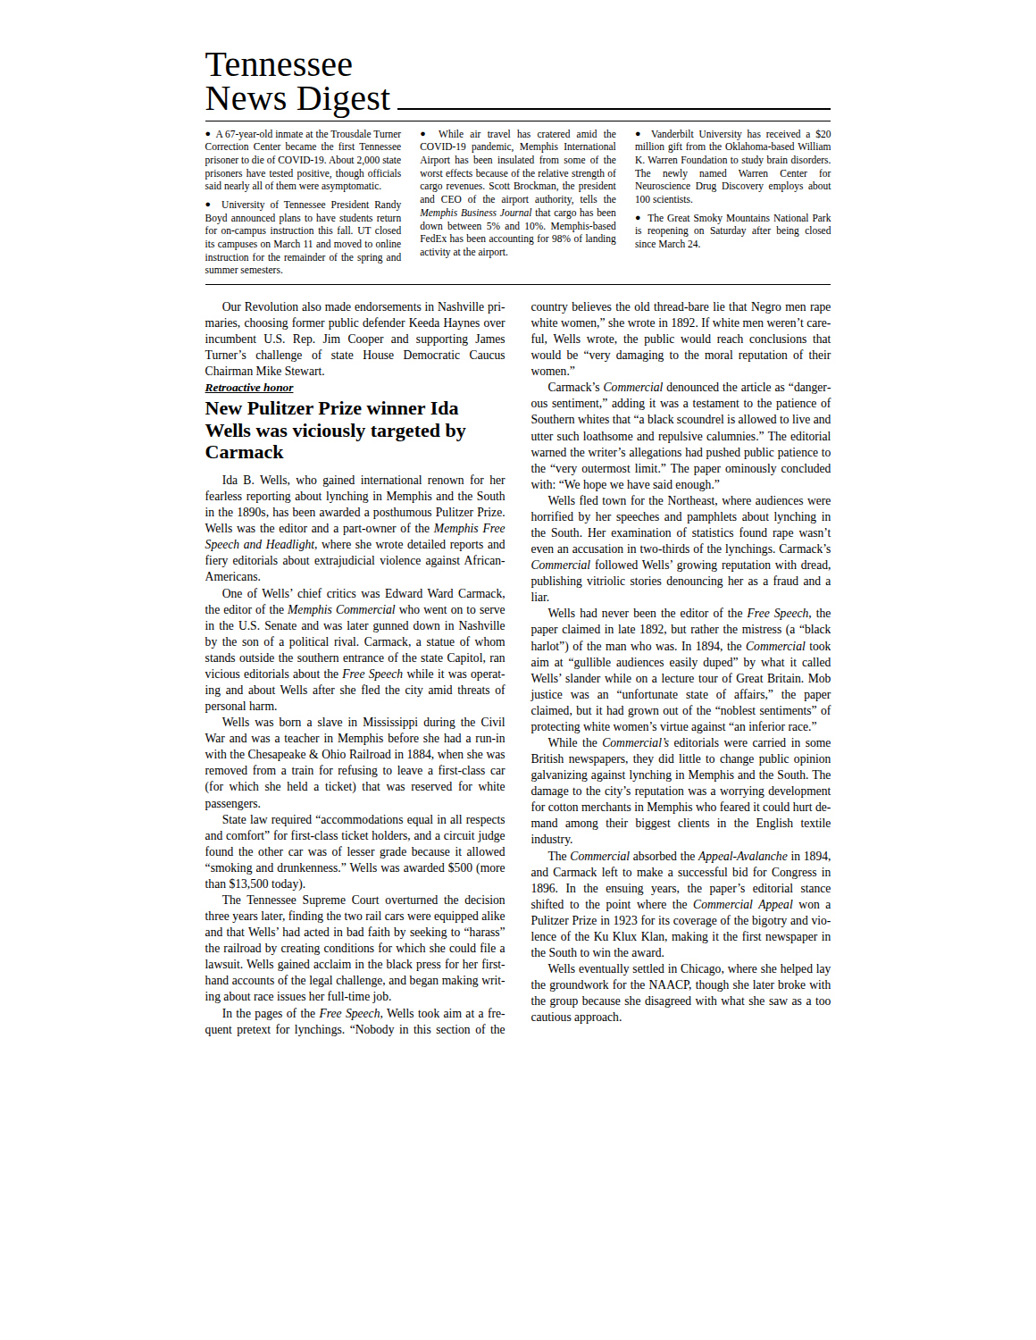Tennessee
News Digest
● A 67-year-old inmate at the Trousdale Turner Correction Center became the first Tennessee prisoner to die of COVID-19. About 2,000 state prisoners have tested positive, though officials said nearly all of them were asymptomatic.
● University of Tennessee President Randy Boyd announced plans to have students return for on-campus instruction this fall. UT closed its campuses on March 11 and moved to online instruction for the remainder of the spring and summer semesters.
● While air travel has cratered amid the COVID-19 pandemic, Memphis International Airport has been insulated from some of the worst effects because of the relative strength of cargo revenues. Scott Brockman, the president and CEO of the airport authority, tells the Memphis Business Journal that cargo has been down between 5% and 10%. Memphis-based FedEx has been accounting for 98% of landing activity at the airport.
● Vanderbilt University has received a $20 million gift from the Oklahoma-based William K. Warren Foundation to study brain disorders. The newly named Warren Center for Neuroscience Drug Discovery employs about 100 scientists.
● The Great Smoky Mountains National Park is reopening on Saturday after being closed since March 24.
Our Revolution also made endorsements in Nashville primaries, choosing former public defender Keeda Haynes over incumbent U.S. Rep. Jim Cooper and supporting James Turner’s challenge of state House Democratic Caucus Chairman Mike Stewart.
Retroactive honor
New Pulitzer Prize winner Ida Wells was viciously targeted by Carmack
Ida B. Wells, who gained international renown for her fearless reporting about lynching in Memphis and the South in the 1890s, has been awarded a posthumous Pulitzer Prize. Wells was the editor and a part-owner of the Memphis Free Speech and Headlight, where she wrote detailed reports and fiery editorials about extrajudicial violence against African-Americans.
One of Wells’ chief critics was Edward Ward Carmack, the editor of the Memphis Commercial who went on to serve in the U.S. Senate and was later gunned down in Nashville by the son of a political rival. Carmack, a statue of whom stands outside the southern entrance of the state Capitol, ran vicious editorials about the Free Speech while it was operating and about Wells after she fled the city amid threats of personal harm.
Wells was born a slave in Mississippi during the Civil War and was a teacher in Memphis before she had a run-in with the Chesapeake & Ohio Railroad in 1884, when she was removed from a train for refusing to leave a first-class car (for which she held a ticket) that was reserved for white passengers.
State law required “accommodations equal in all respects and comfort” for first-class ticket holders, and a circuit judge found the other car was of lesser grade because it allowed “smoking and drunkenness.” Wells was awarded $500 (more than $13,500 today).
The Tennessee Supreme Court overturned the decision three years later, finding the two rail cars were equipped alike and that Wells’ had acted in bad faith by seeking to “harass” the railroad by creating conditions for which she could file a lawsuit. Wells gained acclaim in the black press for her firsthand accounts of the legal challenge, and began making writing about race issues her full-time job.
In the pages of the Free Speech, Wells took aim at a frequent pretext for lynchings. “Nobody in this section of the country believes the old thread-bare lie that Negro men rape white women,” she wrote in 1892. If white men weren’t careful, Wells wrote, the public would reach conclusions that would be “very damaging to the moral reputation of their women.”
Carmack’s Commercial denounced the article as “dangerous sentiment,” adding it was a testament to the patience of Southern whites that “a black scoundrel is allowed to live and utter such loathsome and repulsive calumnies.” The editorial warned the writer’s allegations had pushed public patience to the “very outermost limit.” The paper ominously concluded with: “We hope we have said enough.”
Wells fled town for the Northeast, where audiences were horrified by her speeches and pamphlets about lynching in the South. Her examination of statistics found rape wasn’t even an accusation in two-thirds of the lynchings. Carmack’s Commercial followed Wells’ growing reputation with dread, publishing vitriolic stories denouncing her as a fraud and a liar.
Wells had never been the editor of the Free Speech, the paper claimed in late 1892, but rather the mistress (a “black harlot”) of the man who was. In 1894, the Commercial took aim at “gullible audiences easily duped” by what it called Wells’ slander while on a lecture tour of Great Britain. Mob justice was an “unfortunate state of affairs,” the paper claimed, but it had grown out of the “noblest sentiments” of protecting white women’s virtue against “an inferior race.”
While the Commercial’s editorials were carried in some British newspapers, they did little to change public opinion galvanizing against lynching in Memphis and the South. The damage to the city’s reputation was a worrying development for cotton merchants in Memphis who feared it could hurt demand among their biggest clients in the English textile industry.
The Commercial absorbed the Appeal-Avalanche in 1894, and Carmack left to make a successful bid for Congress in 1896. In the ensuing years, the paper’s editorial stance shifted to the point where the Commercial Appeal won a Pulitzer Prize in 1923 for its coverage of the bigotry and violence of the Ku Klux Klan, making it the first newspaper in the South to win the award.
Wells eventually settled in Chicago, where she helped lay the groundwork for the NAACP, though she later broke with the group because she disagreed with what she saw as a too cautious approach.